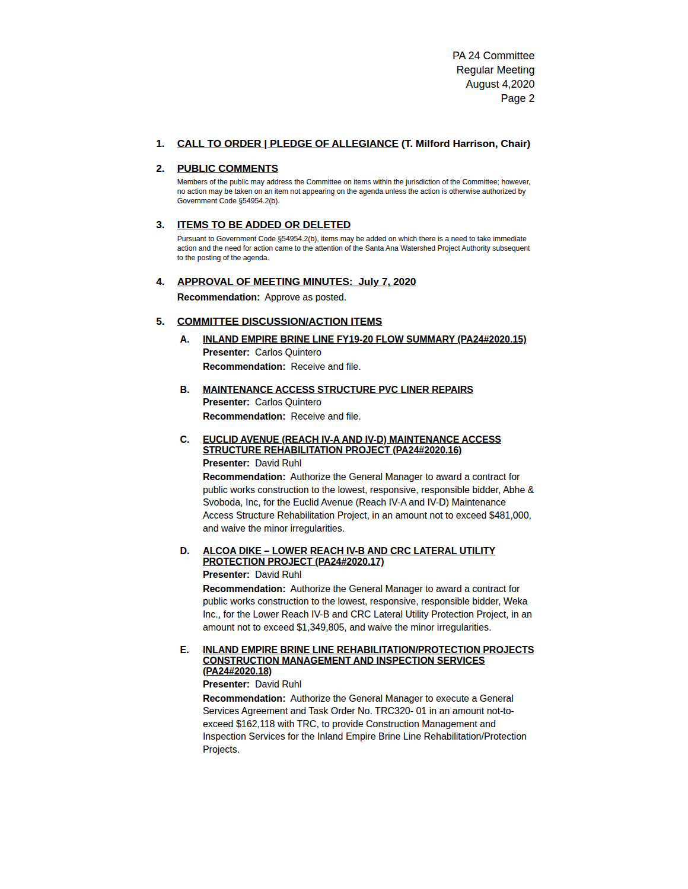PA 24 Committee
Regular Meeting
August 4,2020
Page 2
CALL TO ORDER | PLEDGE OF ALLEGIANCE (T. Milford Harrison, Chair)
PUBLIC COMMENTS
Members of the public may address the Committee on items within the jurisdiction of the Committee; however, no action may be taken on an item not appearing on the agenda unless the action is otherwise authorized by Government Code §54954.2(b).
ITEMS TO BE ADDED OR DELETED
Pursuant to Government Code §54954.2(b), items may be added on which there is a need to take immediate action and the need for action came to the attention of the Santa Ana Watershed Project Authority subsequent to the posting of the agenda.
APPROVAL OF MEETING MINUTES: July 7, 2020
Recommendation: Approve as posted.
COMMITTEE DISCUSSION/ACTION ITEMS
INLAND EMPIRE BRINE LINE FY19-20 FLOW SUMMARY (PA24#2020.15)
Presenter: Carlos Quintero
Recommendation: Receive and file.
MAINTENANCE ACCESS STRUCTURE PVC LINER REPAIRS
Presenter: Carlos Quintero
Recommendation: Receive and file.
EUCLID AVENUE (REACH IV-A AND IV-D) MAINTENANCE ACCESS STRUCTURE REHABILITATION PROJECT (PA24#2020.16)
Presenter: David Ruhl
Recommendation: Authorize the General Manager to award a contract for public works construction to the lowest, responsive, responsible bidder, Abhe & Svoboda, Inc, for the Euclid Avenue (Reach IV-A and IV-D) Maintenance Access Structure Rehabilitation Project, in an amount not to exceed $481,000, and waive the minor irregularities.
ALCOA DIKE – LOWER REACH IV-B AND CRC LATERAL UTILITY PROTECTION PROJECT (PA24#2020.17)
Presenter: David Ruhl
Recommendation: Authorize the General Manager to award a contract for public works construction to the lowest, responsive, responsible bidder, Weka Inc., for the Lower Reach IV-B and CRC Lateral Utility Protection Project, in an amount not to exceed $1,349,805, and waive the minor irregularities.
INLAND EMPIRE BRINE LINE REHABILITATION/PROTECTION PROJECTS CONSTRUCTION MANAGEMENT AND INSPECTION SERVICES (PA24#2020.18)
Presenter: David Ruhl
Recommendation: Authorize the General Manager to execute a General Services Agreement and Task Order No. TRC320- 01 in an amount not-to-exceed $162,118 with TRC, to provide Construction Management and Inspection Services for the Inland Empire Brine Line Rehabilitation/Protection Projects.